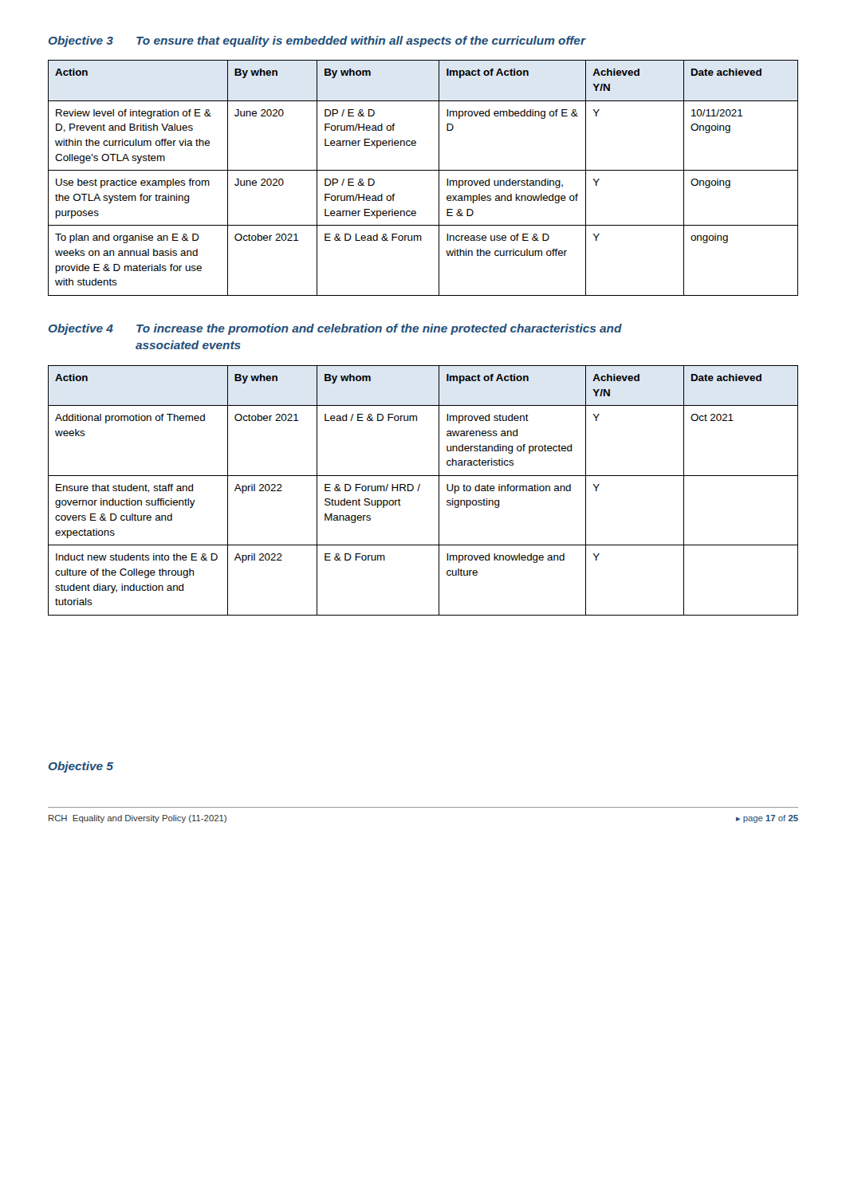Objective 3 To ensure that equality is embedded within all aspects of the curriculum offer
| Action | By when | By whom | Impact of Action | Achieved Y/N | Date achieved |
| --- | --- | --- | --- | --- | --- |
| Review level of integration of E & D, Prevent and British Values within the curriculum offer via the College's OTLA system | June 2020 | DP / E & D Forum/Head of Learner Experience | Improved embedding of E & D | Y | 10/11/2021 Ongoing |
| Use best practice examples from the OTLA system for training purposes | June 2020 | DP / E & D Forum/Head of Learner Experience | Improved understanding, examples and knowledge of E & D | Y | Ongoing |
| To plan and organise an E & D weeks on an annual basis and provide E & D materials for use with students | October 2021 | E & D Lead & Forum | Increase use of E & D within the curriculum offer | Y | ongoing |
Objective 4 To increase the promotion and celebration of the nine protected characteristics and associated events
| Action | By when | By whom | Impact of Action | Achieved Y/N | Date achieved |
| --- | --- | --- | --- | --- | --- |
| Additional promotion of Themed weeks | October 2021 | Lead / E & D Forum | Improved student awareness and understanding of protected characteristics | Y | Oct 2021 |
| Ensure that student, staff and governor induction sufficiently covers E & D culture and expectations | April 2022 | E & D Forum/ HRD / Student Support Managers | Up to date information and signposting | Y | |
| Induct new students into the E & D culture of the College through student diary, induction and tutorials | April 2022 | E & D Forum | Improved knowledge and culture | Y | |
Objective 5
RCH Equality and Diversity Policy (11-2021) page 17 of 25